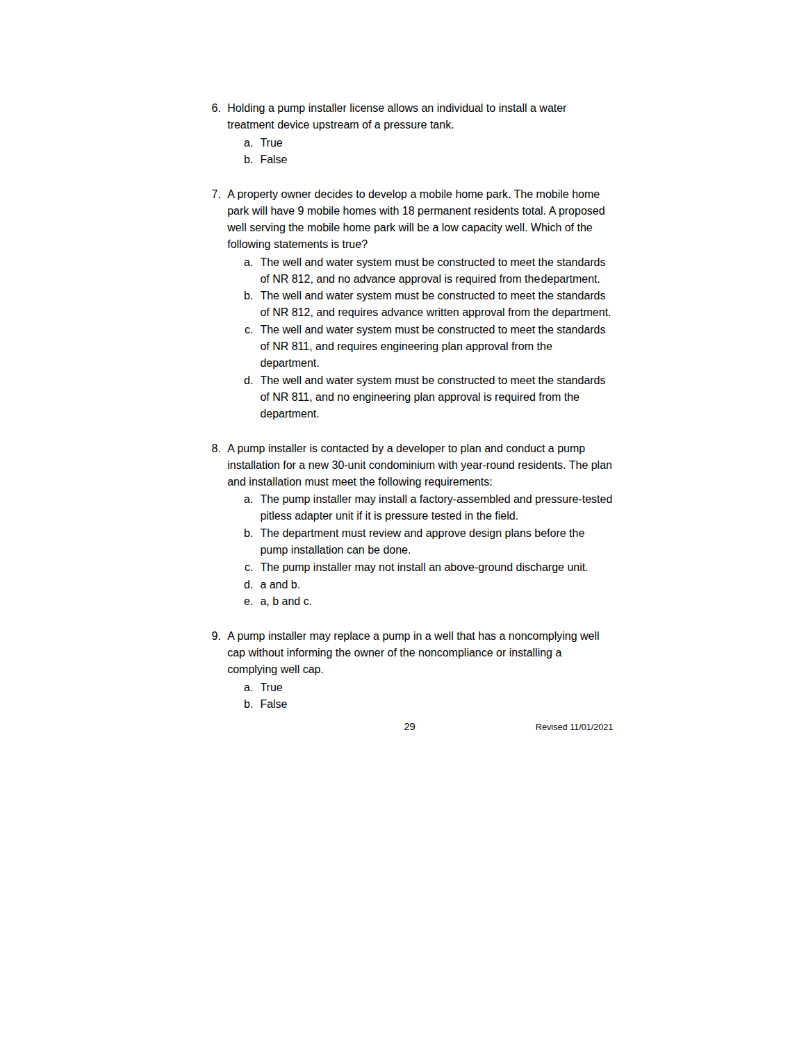Holding a pump installer license allows an individual to install a water treatment device upstream of a pressure tank.
True
False
A property owner decides to develop a mobile home park. The mobile home park will have 9 mobile homes with 18 permanent residents total. A proposed well serving the mobile home park will be a low capacity well. Which of the following statements is true?
The well and water system must be constructed to meet the standards of NR 812, and no advance approval is required from the department.
The well and water system must be constructed to meet the standards of NR 812, and requires advance written approval from the department.
The well and water system must be constructed to meet the standards of NR 811, and requires engineering plan approval from the department.
The well and water system must be constructed to meet the standards of NR 811, and no engineering plan approval is required from the department.
A pump installer is contacted by a developer to plan and conduct a pump installation for a new 30-unit condominium with year-round residents. The plan and installation must meet the following requirements:
The pump installer may install a factory-assembled and pressure-tested pitless adapter unit if it is pressure tested in the field.
The department must review and approve design plans before the pump installation can be done.
The pump installer may not install an above-ground discharge unit.
a and b.
a, b and c.
A pump installer may replace a pump in a well that has a noncomplying well cap without informing the owner of the noncompliance or installing a complying well cap.
True
False
29
Revised 11/01/2021